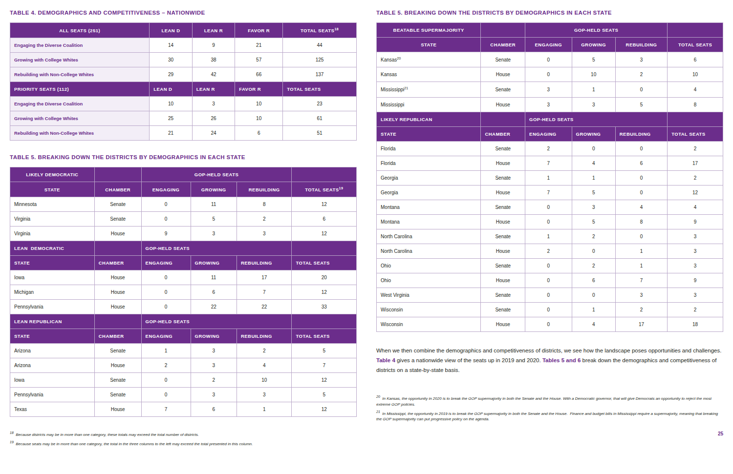Table 4. Demographics and Competitiveness – Nationwide
| All Seats (251) | Lean D | Lean R | Favor R | Total Seats 18 |
| --- | --- | --- | --- | --- |
| Engaging the Diverse Coalition | 14 | 9 | 21 | 44 |
| Growing with College Whites | 30 | 38 | 57 | 125 |
| Rebuilding with Non-College Whites | 29 | 42 | 66 | 137 |
| Priority Seats (112) | Lean D | Lean R | Favor R | Total Seats |
| Engaging the Diverse Coalition | 10 | 3 | 10 | 23 |
| Growing with College Whites | 25 | 26 | 10 | 61 |
| Rebuilding with Non-College Whites | 21 | 24 | 6 | 51 |
Table 5. Breaking Down the Districts by Demographics in Each State
| Likely Democratic | | GOP-Held Seats | |
| --- | --- | --- | --- |
| State | Chamber | Engaging | Growing | Rebuilding | Total Seats 19 |
| Minnesota | Senate | 0 | 11 | 8 | 12 |
| Virginia | Senate | 0 | 5 | 2 | 6 |
| Virginia | House | 9 | 3 | 3 | 12 |
| Lean Democratic | | GOP-Held Seats | |
| State | Chamber | Engaging | Growing | Rebuilding | Total Seats |
| Iowa | House | 0 | 11 | 17 | 20 |
| Michigan | House | 0 | 6 | 7 | 12 |
| Pennsylvania | House | 0 | 22 | 22 | 33 |
| Lean Republican | | GOP-Held Seats | |
| State | Chamber | Engaging | Growing | Rebuilding | Total Seats |
| Arizona | Senate | 1 | 3 | 2 | 5 |
| Arizona | House | 2 | 3 | 4 | 7 |
| Iowa | Senate | 0 | 2 | 10 | 12 |
| Pennsylvania | Senate | 0 | 3 | 3 | 5 |
| Texas | House | 7 | 6 | 1 | 12 |
18 Because districts may be in more than one category, these totals may exceed the total number of districts.
19 Because seats may be in more than one category, the total in the three columns to the left may exceed the total presented in this column.
Table 5. Breaking Down the Districts by Demographics in Each State
| Beatable Supermajority | | GOP-Held Seats | |
| --- | --- | --- | --- |
| State | Chamber | Engaging | Growing | Rebuilding | Total Seats |
| Kansas 20 | Senate | 0 | 5 | 3 | 6 |
| Kansas | House | 0 | 10 | 2 | 10 |
| Mississippi 21 | Senate | 3 | 1 | 0 | 4 |
| Mississippi | House | 3 | 3 | 5 | 8 |
| Likely Republican | | GOP-Held Seats | |
| State | Chamber | Engaging | Growing | Rebuilding | Total Seats |
| Florida | Senate | 2 | 0 | 0 | 2 |
| Florida | House | 7 | 4 | 6 | 17 |
| Georgia | Senate | 1 | 1 | 0 | 2 |
| Georgia | House | 7 | 5 | 0 | 12 |
| Montana | Senate | 0 | 3 | 4 | 4 |
| Montana | House | 0 | 5 | 8 | 9 |
| North Carolina | Senate | 1 | 2 | 0 | 3 |
| North Carolina | House | 2 | 0 | 1 | 3 |
| Ohio | Senate | 0 | 2 | 1 | 3 |
| Ohio | House | 0 | 6 | 7 | 9 |
| West Virginia | Senate | 0 | 0 | 3 | 3 |
| Wisconsin | Senate | 0 | 1 | 2 | 2 |
| Wisconsin | House | 0 | 4 | 17 | 18 |
When we then combine the demographics and competitiveness of districts, we see how the landscape poses opportunities and challenges. Table 4 gives a nationwide view of the seats up in 2019 and 2020. Tables 5 and 6 break down the demographics and competitiveness of districts on a state-by-state basis.
20 In Kansas, the opportunity in 2020 is to break the GOP supermajority in both the Senate and the House. With a Democratic governor, that will give Democrats an opportunity to reject the most extreme GOP policies.
21 In Mississippi, the opportunity in 2019 is to break the GOP supermajority in both the Senate and the House. Finance and budget bills in Mississippi require a supermajority, meaning that breaking the GOP supermajority can put progressive policy on the agenda.
25